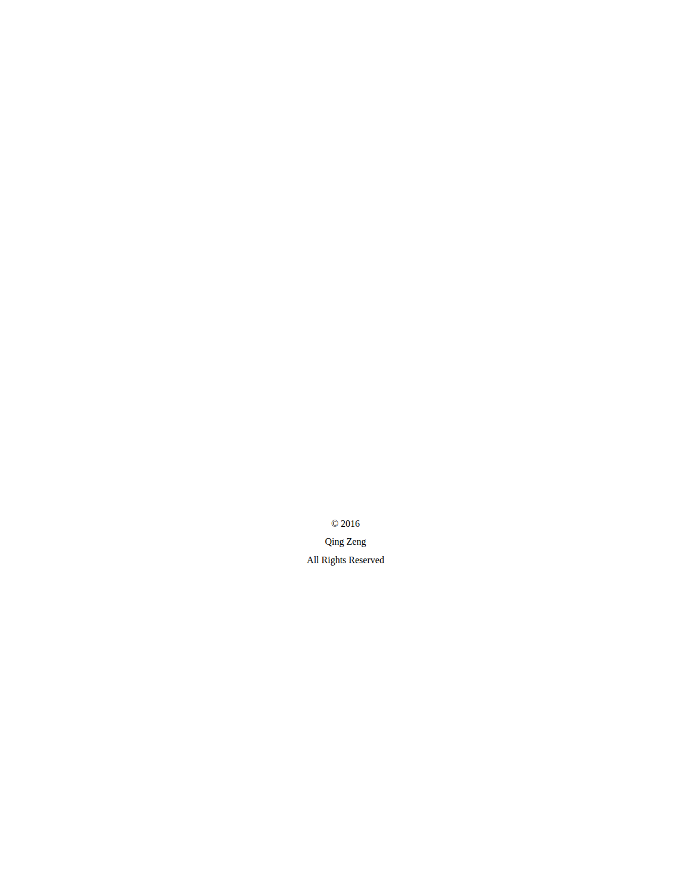© 2016
Qing Zeng
All Rights Reserved